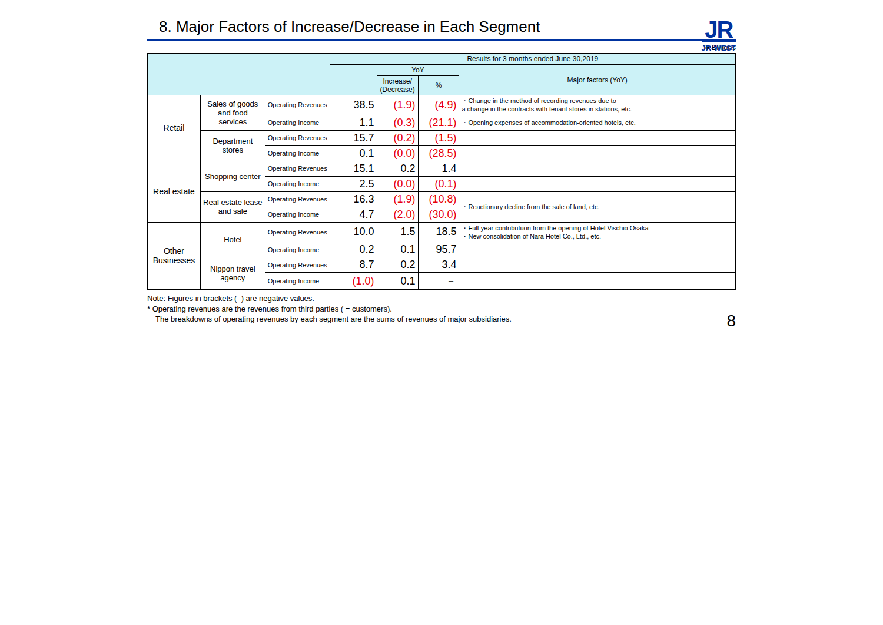JR
JR-WEST
8. Major Factors of Increase/Decrease in Each Segment
¥ Billions
| | Results for 3 months ended June 30,2019 |
| --- | --- |
| | YoY | Major factors (YoY) |
| Increase/ (Decrease) | % |
| Retail | Sales of goods and food services | Operating Revenues | 38.5 | (1.9) | (4.9) | ・Change in the method of recording revenues due to a change in the contracts with tenant stores in stations, etc. |
| Operating Income | 1.1 | (0.3) | (21.1) | ・Opening expenses of accommodation-oriented hotels, etc. |
| Department stores | Operating Revenues | 15.7 | (0.2) | (1.5) | |
| Operating Income | 0.1 | (0.0) | (28.5) | |
| Real estate | Shopping center | Operating Revenues | 15.1 | 0.2 | 1.4 | |
| Operating Income | 2.5 | (0.0) | (0.1) | |
| Real estate lease and sale | Operating Revenues | 16.3 | (1.9) | (10.8) | ・Reactionary decline from the sale of land, etc. |
| Operating Income | 4.7 | (2.0) | (30.0) |
| Other Businesses | Hotel | Operating Revenues | 10.0 | 1.5 | 18.5 | ・Full-year contributuon from the opening of Hotel Vischio Osaka ・New consolidation of Nara Hotel Co., Ltd., etc. |
| Operating Income | 0.2 | 0.1 | 95.7 | |
| Nippon travel agency | Operating Revenues | 8.7 | 0.2 | 3.4 | |
| Operating Income | (1.0) | 0.1 | － | |
Note: Figures in brackets ( ) are negative values.
* Operating revenues are the revenues from third parties ( = customers).
The breakdowns of operating revenues by each segment are the sums of revenues of major subsidiaries.
8